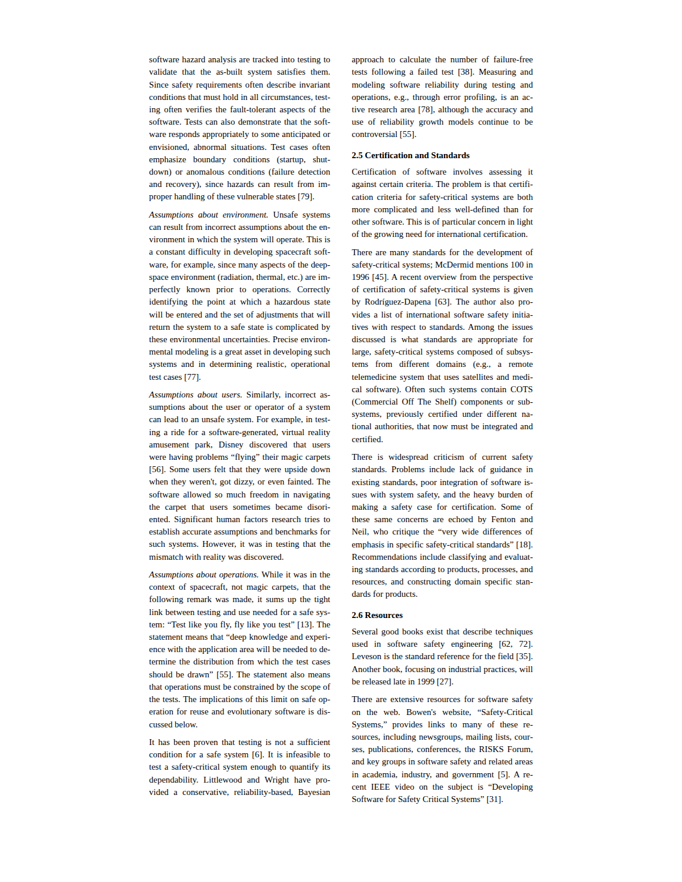software hazard analysis are tracked into testing to validate that the as-built system satisfies them. Since safety requirements often describe invariant conditions that must hold in all circumstances, testing often verifies the fault-tolerant aspects of the software. Tests can also demonstrate that the software responds appropriately to some anticipated or envisioned, abnormal situations. Test cases often emphasize boundary conditions (startup, shutdown) or anomalous conditions (failure detection and recovery), since hazards can result from improper handling of these vulnerable states [79].
Assumptions about environment. Unsafe systems can result from incorrect assumptions about the environment in which the system will operate. This is a constant difficulty in developing spacecraft software, for example, since many aspects of the deep-space environment (radiation, thermal, etc.) are imperfectly known prior to operations. Correctly identifying the point at which a hazardous state will be entered and the set of adjustments that will return the system to a safe state is complicated by these environmental uncertainties. Precise environmental modeling is a great asset in developing such systems and in determining realistic, operational test cases [77].
Assumptions about users. Similarly, incorrect assumptions about the user or operator of a system can lead to an unsafe system. For example, in testing a ride for a software-generated, virtual reality amusement park, Disney discovered that users were having problems “flying” their magic carpets [56]. Some users felt that they were upside down when they weren't, got dizzy, or even fainted. The software allowed so much freedom in navigating the carpet that users sometimes became disoriented. Significant human factors research tries to establish accurate assumptions and benchmarks for such systems. However, it was in testing that the mismatch with reality was discovered.
Assumptions about operations. While it was in the context of spacecraft, not magic carpets, that the following remark was made, it sums up the tight link between testing and use needed for a safe system: “Test like you fly, fly like you test” [13]. The statement means that “deep knowledge and experience with the application area will be needed to determine the distribution from which the test cases should be drawn” [55]. The statement also means that operations must be constrained by the scope of the tests. The implications of this limit on safe operation for reuse and evolutionary software is discussed below.
It has been proven that testing is not a sufficient condition for a safe system [6]. It is infeasible to test a safety-critical system enough to quantify its dependability. Littlewood and Wright have provided a conservative, reliability-based, Bayesian approach to calculate the number of failure-free tests following a failed test [38]. Measuring and modeling software reliability during testing and operations, e.g., through error profiling, is an active research area [78], although the accuracy and use of reliability growth models continue to be controversial [55].
2.5 Certification and Standards
Certification of software involves assessing it against certain criteria. The problem is that certification criteria for safety-critical systems are both more complicated and less well-defined than for other software. This is of particular concern in light of the growing need for international certification.
There are many standards for the development of safety-critical systems; McDermid mentions 100 in 1996 [45]. A recent overview from the perspective of certification of safety-critical systems is given by Rodríguez-Dapena [63]. The author also provides a list of international software safety initiatives with respect to standards. Among the issues discussed is what standards are appropriate for large, safety-critical systems composed of subsystems from different domains (e.g., a remote telemedicine system that uses satellites and medical software). Often such systems contain COTS (Commercial Off The Shelf) components or subsystems, previously certified under different national authorities, that now must be integrated and certified.
There is widespread criticism of current safety standards. Problems include lack of guidance in existing standards, poor integration of software issues with system safety, and the heavy burden of making a safety case for certification. Some of these same concerns are echoed by Fenton and Neil, who critique the “very wide differences of emphasis in specific safety-critical standards” [18]. Recommendations include classifying and evaluating standards according to products, processes, and resources, and constructing domain specific standards for products.
2.6 Resources
Several good books exist that describe techniques used in software safety engineering [62, 72]. Leveson is the standard reference for the field [35]. Another book, focusing on industrial practices, will be released late in 1999 [27].
There are extensive resources for software safety on the web. Bowen's website, “Safety-Critical Systems,” provides links to many of these resources, including newsgroups, mailing lists, courses, publications, conferences, the RISKS Forum, and key groups in software safety and related areas in academia, industry, and government [5]. A recent IEEE video on the subject is “Developing Software for Safety Critical Systems” [31].